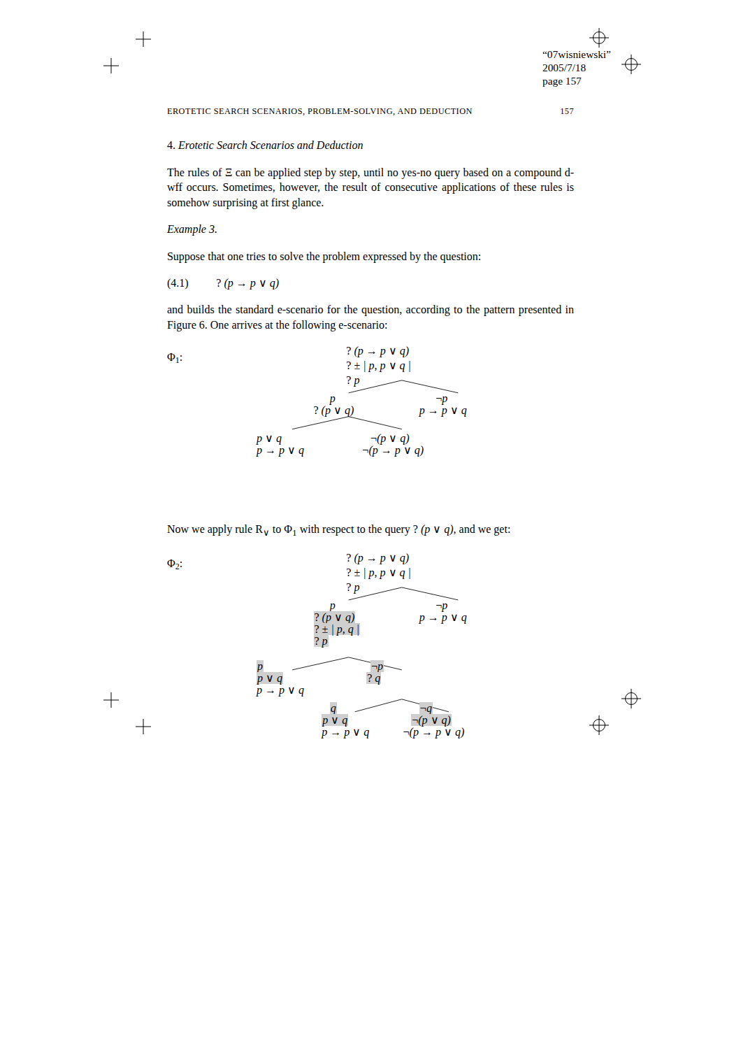“07wisniewski”
2005/7/18
page 157
Erotetic Search Scenarios, Problem-Solving, and Deduction 157
4. Erotetic Search Scenarios and Deduction
The rules of Ξ can be applied step by step, until no yes-no query based on a compound d-wff occurs. Sometimes, however, the result of consecutive applications of these rules is somehow surprising at first glance.
Example 3.
Suppose that one tries to solve the problem expressed by the question:
(4.1) ? (p → p ∨ q)
and builds the standard e-scenario for the question, according to the pattern presented in Figure 6. One arrives at the following e-scenario:
Φ1:
? (p → p ∨ q)
? ± | p, p ∨ q |
? p
p
? (p ∨ q)
¬p
p → p ∨ q
p ∨ q
p → p ∨ q
¬(p ∨ q)
¬(p → p ∨ q)
Now we apply rule R∨ to Φ1 with respect to the query ? (p ∨ q), and we get:
Φ2:
? (p → p ∨ q)
? ± | p, p ∨ q |
? p
p
? (p ∨ q)
? ± | p, q |
? p
¬p
p → p ∨ q
p
p ∨ q
p → p ∨ q
¬p
? q
q
p ∨ q
p → p ∨ q
¬q
¬(p ∨ q)
¬(p → p ∨ q)